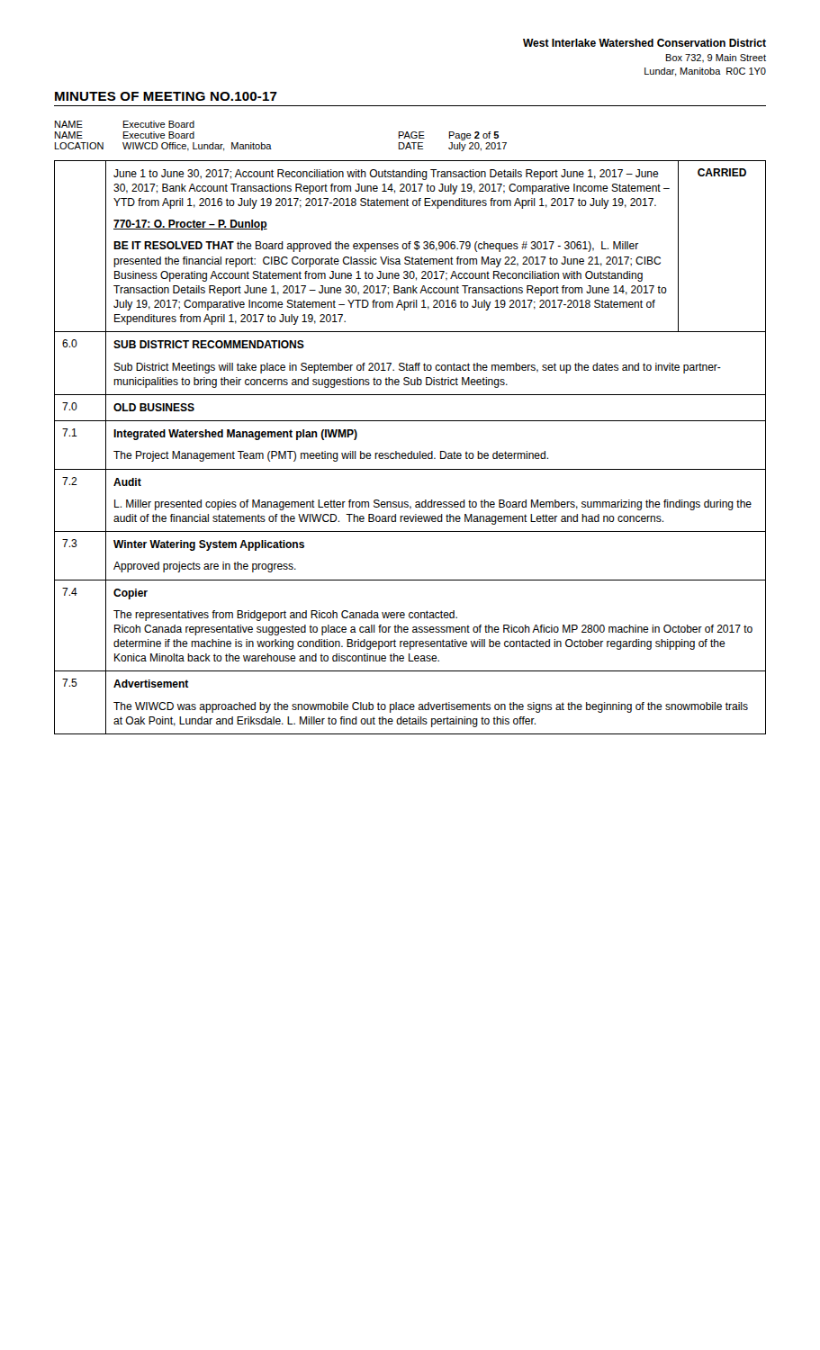West Interlake Watershed Conservation District
Box 732, 9 Main Street
Lundar, Manitoba R0C 1Y0
MINUTES OF MEETING NO.100-17
| NAME | Executive Board | | |
| NAME | Executive Board | PAGE | Page 2 of 5 |
| LOCATION | WIWCD Office, Lundar, Manitoba | DATE | July 20, 2017 |
| | June 1 to June 30, 2017; Account Reconciliation with Outstanding Transaction Details Report June 1, 2017 – June 30, 2017; Bank Account Transactions Report from June 14, 2017 to July 19, 2017; Comparative Income Statement – YTD from April 1, 2016 to July 19 2017; 2017-2018 Statement of Expenditures from April 1, 2017 to July 19, 2017. 770-17: O. Procter – P. Dunlop BE IT RESOLVED THAT the Board approved the expenses of $ 36,906.79 (cheques # 3017 - 3061), L. Miller presented the financial report: CIBC Corporate Classic Visa Statement from May 22, 2017 to June 21, 2017; CIBC Business Operating Account Statement from June 1 to June 30, 2017; Account Reconciliation with Outstanding Transaction Details Report June 1, 2017 – June 30, 2017; Bank Account Transactions Report from June 14, 2017 to July 19, 2017; Comparative Income Statement – YTD from April 1, 2016 to July 19 2017; 2017-2018 Statement of Expenditures from April 1, 2017 to July 19, 2017. | CARRIED |
| 6.0 | SUB DISTRICT RECOMMENDATIONS Sub District Meetings will take place in September of 2017. Staff to contact the members, set up the dates and to invite partner-municipalities to bring their concerns and suggestions to the Sub District Meetings. |
| 7.0 | OLD BUSINESS |
| 7.1 | Integrated Watershed Management plan (IWMP) The Project Management Team (PMT) meeting will be rescheduled. Date to be determined. |
| 7.2 | Audit L. Miller presented copies of Management Letter from Sensus, addressed to the Board Members, summarizing the findings during the audit of the financial statements of the WIWCD. The Board reviewed the Management Letter and had no concerns. |
| 7.3 | Winter Watering System Applications Approved projects are in the progress. |
| 7.4 | Copier The representatives from Bridgeport and Ricoh Canada were contacted. Ricoh Canada representative suggested to place a call for the assessment of the Ricoh Aficio MP 2800 machine in October of 2017 to determine if the machine is in working condition. Bridgeport representative will be contacted in October regarding shipping of the Konica Minolta back to the warehouse and to discontinue the Lease. |
| 7.5 | Advertisement The WIWCD was approached by the snowmobile Club to place advertisements on the signs at the beginning of the snowmobile trails at Oak Point, Lundar and Eriksdale. L. Miller to find out the details pertaining to this offer. |